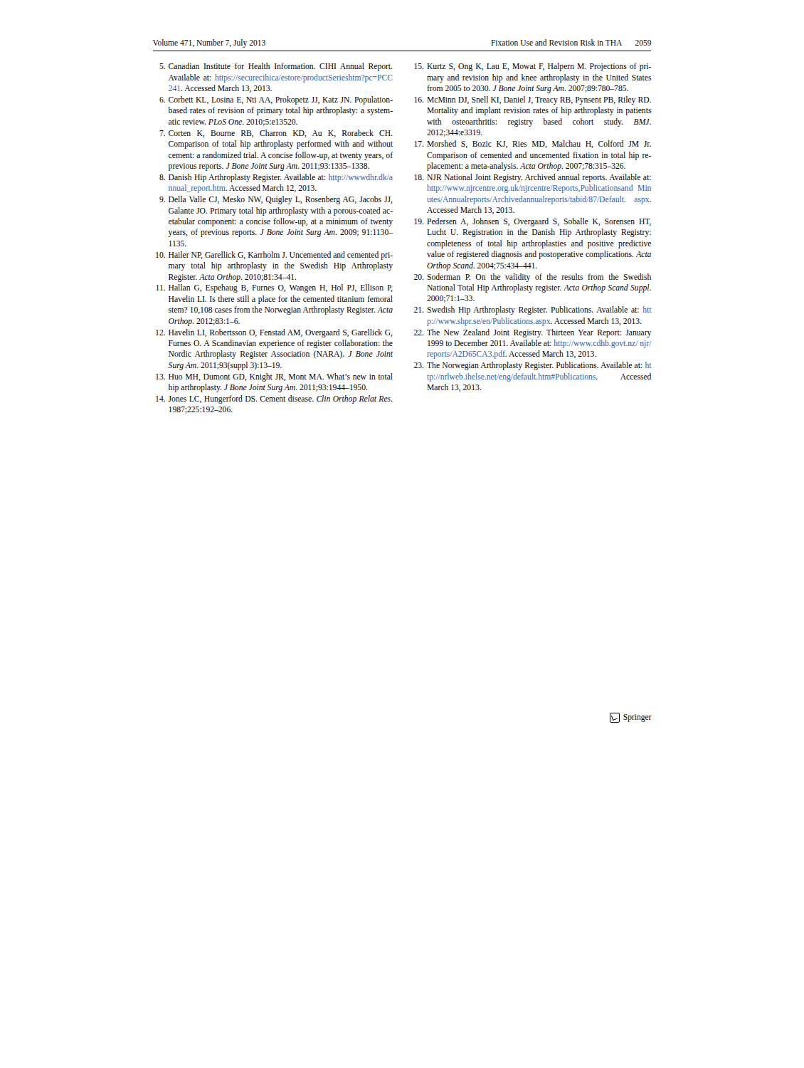Volume 471, Number 7, July 2013
Fixation Use and Revision Risk in THA 2059
5. Canadian Institute for Health Information. CIHI Annual Report. Available at: https://securecihica/estore/productSerieshtm?pc=PCC241. Accessed March 13, 2013.
6. Corbett KL, Losina E, Nti AA, Prokopetz JJ, Katz JN. Population-based rates of revision of primary total hip arthroplasty: a systematic review. PLoS One. 2010;5:e13520.
7. Corten K, Bourne RB, Charron KD, Au K, Rorabeck CH. Comparison of total hip arthroplasty performed with and without cement: a randomized trial. A concise follow-up, at twenty years, of previous reports. J Bone Joint Surg Am. 2011;93:1335–1338.
8. Danish Hip Arthroplasty Register. Available at: http://wwwdhr.dk/annual_report.htm. Accessed March 12, 2013.
9. Della Valle CJ, Mesko NW, Quigley L, Rosenberg AG, Jacobs JJ, Galante JO. Primary total hip arthroplasty with a porous-coated acetabular component: a concise follow-up, at a minimum of twenty years, of previous reports. J Bone Joint Surg Am. 2009; 91:1130–1135.
10. Hailer NP, Garellick G, Karrholm J. Uncemented and cemented primary total hip arthroplasty in the Swedish Hip Arthroplasty Register. Acta Orthop. 2010;81:34–41.
11. Hallan G, Espehaug B, Furnes O, Wangen H, Hol PJ, Ellison P, Havelin LI. Is there still a place for the cemented titanium femoral stem? 10,108 cases from the Norwegian Arthroplasty Register. Acta Orthop. 2012;83:1–6.
12. Havelin LI, Robertsson O, Fenstad AM, Overgaard S, Garellick G, Furnes O. A Scandinavian experience of register collaboration: the Nordic Arthroplasty Register Association (NARA). J Bone Joint Surg Am. 2011;93(suppl 3):13–19.
13. Huo MH, Dumont GD, Knight JR, Mont MA. What’s new in total hip arthroplasty. J Bone Joint Surg Am. 2011;93:1944–1950.
14. Jones LC, Hungerford DS. Cement disease. Clin Orthop Relat Res. 1987;225:192–206.
15. Kurtz S, Ong K, Lau E, Mowat F, Halpern M. Projections of primary and revision hip and knee arthroplasty in the United States from 2005 to 2030. J Bone Joint Surg Am. 2007;89:780–785.
16. McMinn DJ, Snell KI, Daniel J, Treacy RB, Pynsent PB, Riley RD. Mortality and implant revision rates of hip arthroplasty in patients with osteoarthritis: registry based cohort study. BMJ. 2012;344:e3319.
17. Morshed S, Bozic KJ, Ries MD, Malchau H, Colford JM Jr. Comparison of cemented and uncemented fixation in total hip replacement: a meta-analysis. Acta Orthop. 2007;78:315–326.
18. NJR National Joint Registry. Archived annual reports. Available at: http://www.njrcentre.org.uk/njrcentre/Reports,Publicationsand Minutes/Annualreports/Archivedannualreports/tabid/87/Default. aspx. Accessed March 13, 2013.
19. Pedersen A, Johnsen S, Overgaard S, Soballe K, Sorensen HT, Lucht U. Registration in the Danish Hip Arthroplasty Registry: completeness of total hip arthroplasties and positive predictive value of registered diagnosis and postoperative complications. Acta Orthop Scand. 2004;75:434–441.
20. Soderman P. On the validity of the results from the Swedish National Total Hip Arthroplasty register. Acta Orthop Scand Suppl. 2000;71:1–33.
21. Swedish Hip Arthroplasty Register. Publications. Available at: http://www.shpr.se/en/Publications.aspx. Accessed March 13, 2013.
22. The New Zealand Joint Registry. Thirteen Year Report: January 1999 to December 2011. Available at: http://www.cdhb.govt.nz/ njr/reports/A2D65CA3.pdf. Accessed March 13, 2013.
23. The Norwegian Arthroplasty Register. Publications. Available at: http://nrlweb.ihelse.net/eng/default.htm#Publications. Accessed March 13, 2013.
Springer